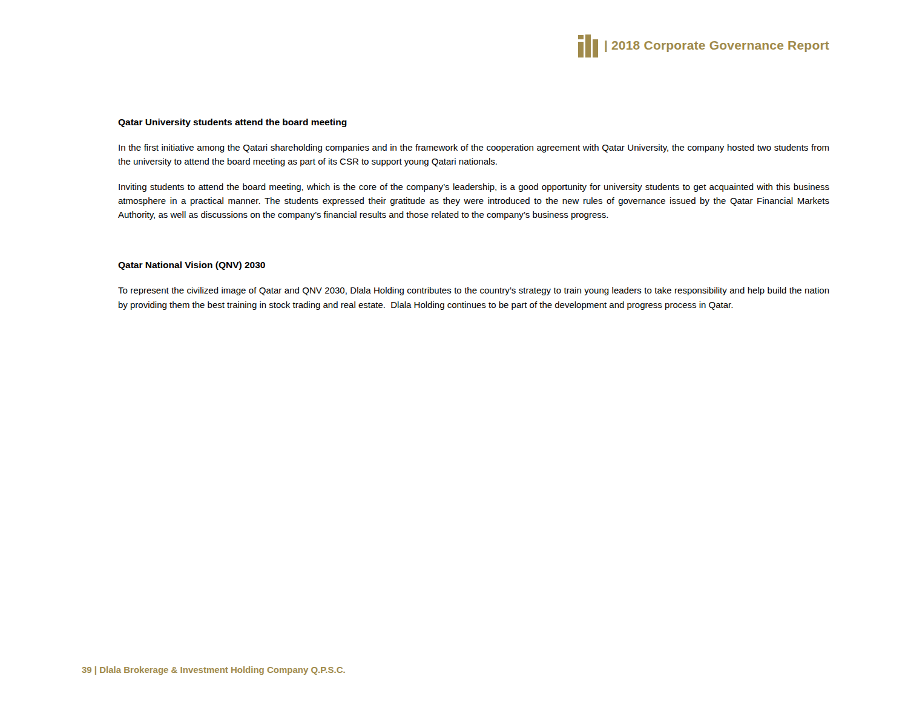|2018 Corporate Governance Report
Qatar University students attend the board meeting
In the first initiative among the Qatari shareholding companies and in the framework of the cooperation agreement with Qatar University, the company hosted two students from the university to attend the board meeting as part of its CSR to support young Qatari nationals.
Inviting students to attend the board meeting, which is the core of the company’s leadership, is a good opportunity for university students to get acquainted with this business atmosphere in a practical manner. The students expressed their gratitude as they were introduced to the new rules of governance issued by the Qatar Financial Markets Authority, as well as discussions on the company’s financial results and those related to the company’s business progress.
Qatar National Vision (QNV) 2030
To represent the civilized image of Qatar and QNV 2030, Dlala Holding contributes to the country’s strategy to train young leaders to take responsibility and help build the nation by providing them the best training in stock trading and real estate. Dlala Holding continues to be part of the development and progress process in Qatar.
39 | Dlala Brokerage & Investment Holding Company Q.P.S.C.